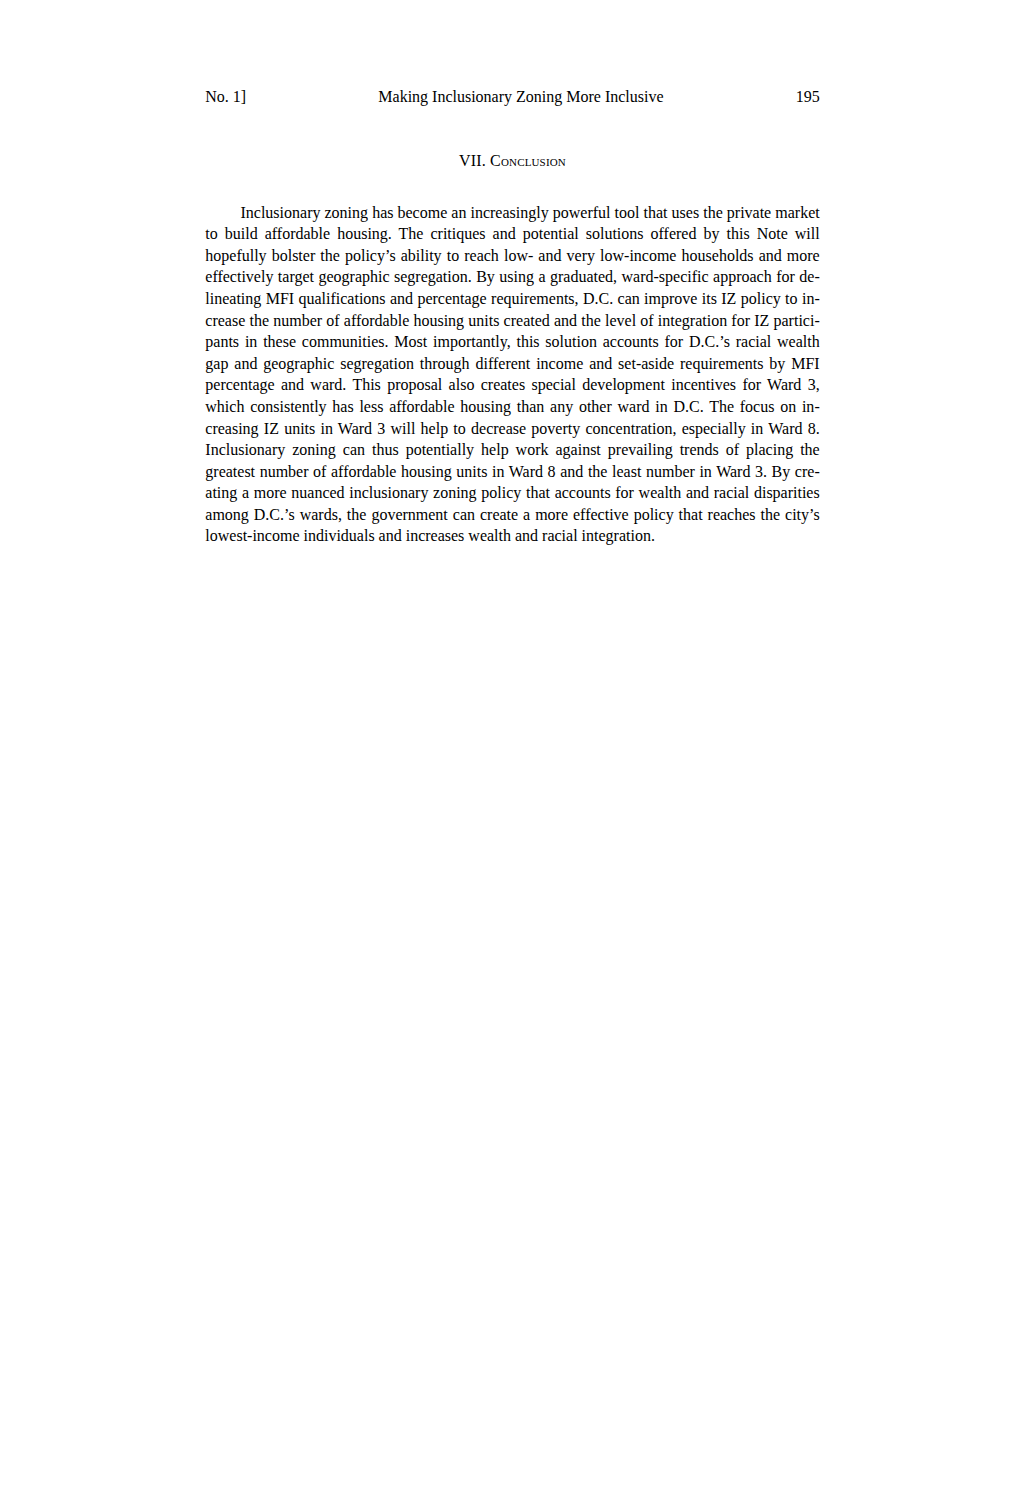No. 1] Making Inclusionary Zoning More Inclusive 195
VII. Conclusion
Inclusionary zoning has become an increasingly powerful tool that uses the private market to build affordable housing. The critiques and potential solutions offered by this Note will hopefully bolster the policy’s ability to reach low- and very low-income households and more effectively target geographic segregation. By using a graduated, ward-specific approach for delineating MFI qualifications and percentage requirements, D.C. can improve its IZ policy to increase the number of affordable housing units created and the level of integration for IZ participants in these communities. Most importantly, this solution accounts for D.C.’s racial wealth gap and geographic segregation through different income and set-aside requirements by MFI percentage and ward. This proposal also creates special development incentives for Ward 3, which consistently has less affordable housing than any other ward in D.C. The focus on increasing IZ units in Ward 3 will help to decrease poverty concentration, especially in Ward 8. Inclusionary zoning can thus potentially help work against prevailing trends of placing the greatest number of affordable housing units in Ward 8 and the least number in Ward 3. By creating a more nuanced inclusionary zoning policy that accounts for wealth and racial disparities among D.C.’s wards, the government can create a more effective policy that reaches the city’s lowest-income individuals and increases wealth and racial integration.